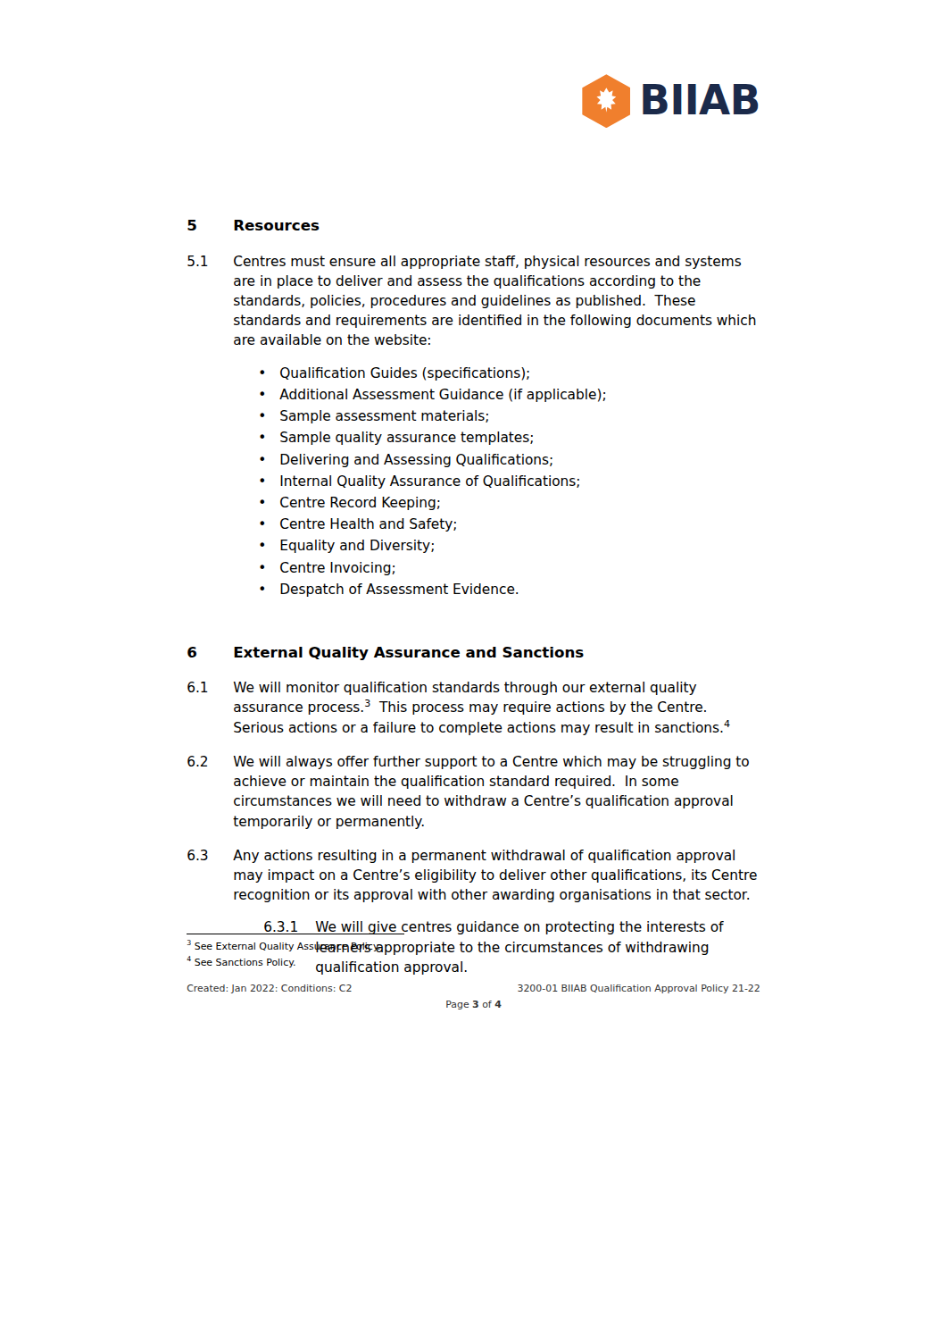BIIAB
5
Resources
5.1
Centres must ensure all appropriate staff, physical resources and systems are in place to deliver and assess the qualifications according to the standards, policies, procedures and guidelines as published. These standards and requirements are identified in the following documents which are available on the website:
•Qualification Guides (specifications);
•Additional Assessment Guidance (if applicable);
•Sample assessment materials;
•Sample quality assurance templates;
•Delivering and Assessing Qualifications;
•Internal Quality Assurance of Qualifications;
•Centre Record Keeping;
•Centre Health and Safety;
•Equality and Diversity;
•Centre Invoicing;
•Despatch of Assessment Evidence.
6
External Quality Assurance and Sanctions
6.1
We will monitor qualification standards through our external quality assurance process.3 This process may require actions by the Centre. Serious actions or a failure to complete actions may result in sanctions.4
6.2
We will always offer further support to a Centre which may be struggling to achieve or maintain the qualification standard required. In some circumstances we will need to withdraw a Centre’s qualification approval temporarily or permanently.
6.3
Any actions resulting in a permanent withdrawal of qualification approval may impact on a Centre’s eligibility to deliver other qualifications, its Centre recognition or its approval with other awarding organisations in that sector.
6.3.1
We will give centres guidance on protecting the interests of learners appropriate to the circumstances of withdrawing qualification approval.
3 See External Quality Assurance Policy.
4 See Sanctions Policy.
Created: Jan 2022: Conditions: C2 3200-01 BIIAB Qualification Approval Policy 21-22
Page 3 of 4